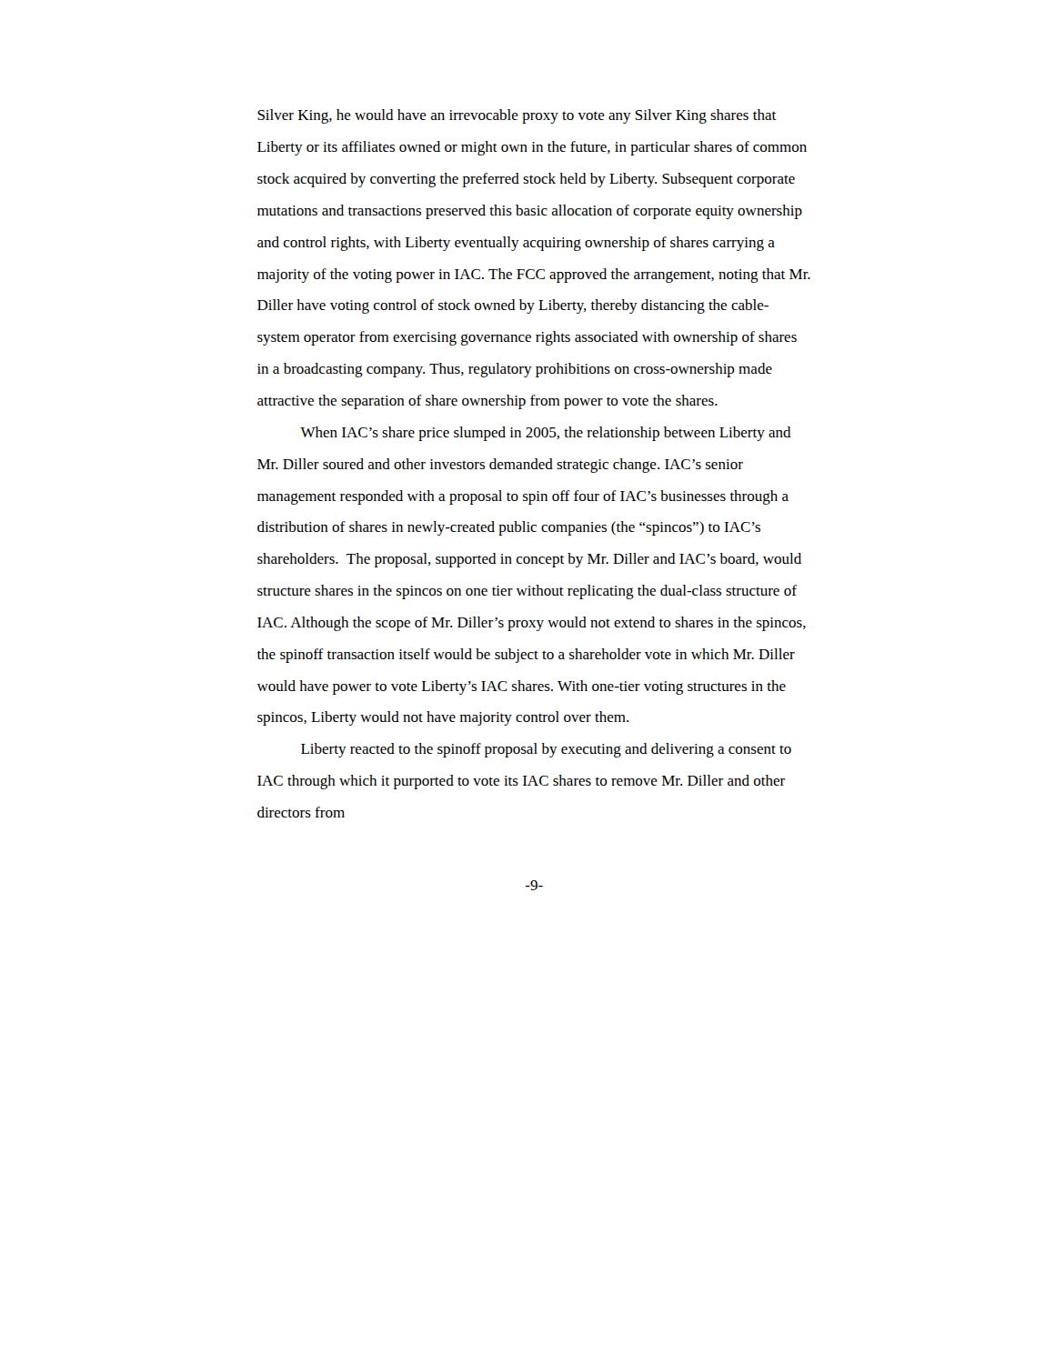Silver King, he would have an irrevocable proxy to vote any Silver King shares that Liberty or its affiliates owned or might own in the future, in particular shares of common stock acquired by converting the preferred stock held by Liberty. Subsequent corporate mutations and transactions preserved this basic allocation of corporate equity ownership and control rights, with Liberty eventually acquiring ownership of shares carrying a majority of the voting power in IAC. The FCC approved the arrangement, noting that Mr. Diller have voting control of stock owned by Liberty, thereby distancing the cable-system operator from exercising governance rights associated with ownership of shares in a broadcasting company. Thus, regulatory prohibitions on cross-ownership made attractive the separation of share ownership from power to vote the shares.
When IAC’s share price slumped in 2005, the relationship between Liberty and Mr. Diller soured and other investors demanded strategic change. IAC’s senior management responded with a proposal to spin off four of IAC’s businesses through a distribution of shares in newly-created public companies (the “spincos”) to IAC’s shareholders. The proposal, supported in concept by Mr. Diller and IAC’s board, would structure shares in the spincos on one tier without replicating the dual-class structure of IAC. Although the scope of Mr. Diller’s proxy would not extend to shares in the spincos, the spinoff transaction itself would be subject to a shareholder vote in which Mr. Diller would have power to vote Liberty’s IAC shares. With one-tier voting structures in the spincos, Liberty would not have majority control over them.
Liberty reacted to the spinoff proposal by executing and delivering a consent to IAC through which it purported to vote its IAC shares to remove Mr. Diller and other directors from
-9-